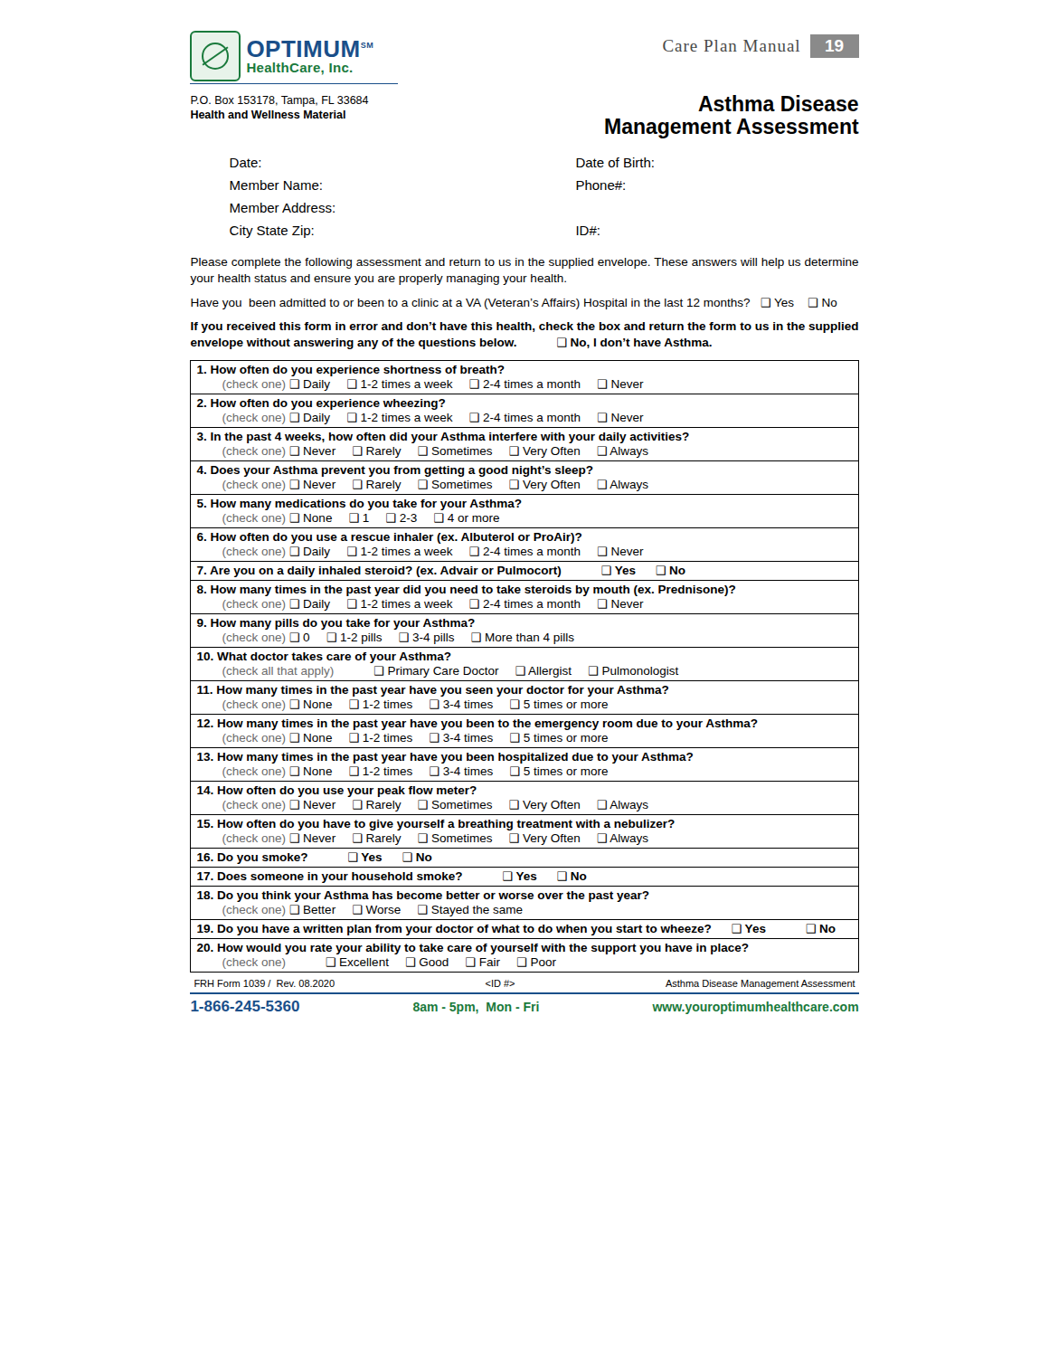OPTIMUMSM
HealthCare, Inc.
Care Plan Manual 19
P.O. Box 153178, Tampa, FL 33684
Health and Wellness Material
Asthma Disease
Management Assessment
| Date: | Date of Birth: |
| Member Name: | Phone#: |
| Member Address: | |
| City State Zip: | ID#: |
Please complete the following assessment and return to us in the supplied envelope. These answers will help us determine your health status and ensure you are properly managing your health.
Have you been admitted to or been to a clinic at a VA (Veteran’s Affairs) Hospital in the last 12 months? ❑ Yes ❑ No
If you received this form in error and don’t have this health, check the box and return the form to us in the supplied envelope without answering any of the questions below. ❑ No, I don’t have Asthma.
| 1. How often do you experience shortness of breath? (check one) ❑ Daily ❑ 1-2 times a week ❑ 2-4 times a month ❑ Never |
| 2. How often do you experience wheezing? (check one) ❑ Daily ❑ 1-2 times a week ❑ 2-4 times a month ❑ Never |
| 3. In the past 4 weeks, how often did your Asthma interfere with your daily activities? (check one) ❑ Never ❑ Rarely ❑ Sometimes ❑ Very Often ❑ Always |
| 4. Does your Asthma prevent you from getting a good night’s sleep? (check one) ❑ Never ❑ Rarely ❑ Sometimes ❑ Very Often ❑ Always |
| 5. How many medications do you take for your Asthma? (check one) ❑ None ❑ 1 ❑ 2-3 ❑ 4 or more |
| 6. How often do you use a rescue inhaler (ex. Albuterol or ProAir)? (check one) ❑ Daily ❑ 1-2 times a week ❑ 2-4 times a month ❑ Never |
| 7. Are you on a daily inhaled steroid? (ex. Advair or Pulmocort) ❑ Yes ❑ No |
| 8. How many times in the past year did you need to take steroids by mouth (ex. Prednisone)? (check one) ❑ Daily ❑ 1-2 times a week ❑ 2-4 times a month ❑ Never |
| 9. How many pills do you take for your Asthma? (check one) ❑ 0 ❑ 1-2 pills ❑ 3-4 pills ❑ More than 4 pills |
| 10. What doctor takes care of your Asthma? (check all that apply) ❑ Primary Care Doctor ❑ Allergist ❑ Pulmonologist |
| 11. How many times in the past year have you seen your doctor for your Asthma? (check one) ❑ None ❑ 1-2 times ❑ 3-4 times ❑ 5 times or more |
| 12. How many times in the past year have you been to the emergency room due to your Asthma? (check one) ❑ None ❑ 1-2 times ❑ 3-4 times ❑ 5 times or more |
| 13. How many times in the past year have you been hospitalized due to your Asthma? (check one) ❑ None ❑ 1-2 times ❑ 3-4 times ❑ 5 times or more |
| 14. How often do you use your peak flow meter? (check one) ❑ Never ❑ Rarely ❑ Sometimes ❑ Very Often ❑ Always |
| 15. How often do you have to give yourself a breathing treatment with a nebulizer? (check one) ❑ Never ❑ Rarely ❑ Sometimes ❑ Very Often ❑ Always |
| 16. Do you smoke? ❑ Yes ❑ No |
| 17. Does someone in your household smoke? ❑ Yes ❑ No |
| 18. Do you think your Asthma has become better or worse over the past year? (check one) ❑ Better ❑ Worse ❑ Stayed the same |
| 19. Do you have a written plan from your doctor of what to do when you start to wheeze? ❑ Yes ❑ No |
| 20. How would you rate your ability to take care of yourself with the support you have in place? (check one) ❑ Excellent ❑ Good ❑ Fair ❑ Poor |
FRH Form 1039 / Rev. 08.2020
<ID #>
Asthma Disease Management Assessment
1-866-245-5360
8am - 5pm, Mon - Fri
www.youroptimumhealthcare.com